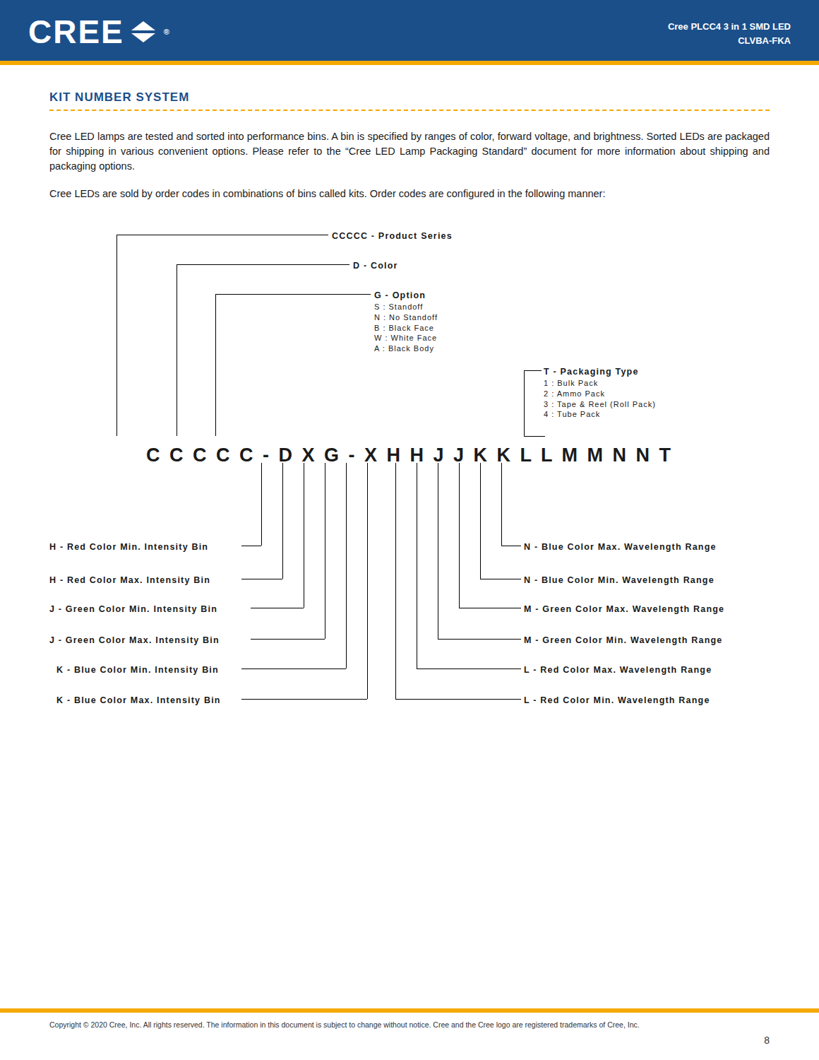CREE®
Cree PLCC4 3 in 1 SMD LED
CLVBA-FKA
Kit Number System
Cree LED lamps are tested and sorted into performance bins. A bin is specified by ranges of color, forward voltage, and brightness. Sorted LEDs are packaged for shipping in various convenient options. Please refer to the “Cree LED Lamp Packaging Standard” document for more information about shipping and packaging options.
Cree LEDs are sold by order codes in combinations of bins called kits. Order codes are configured in the following man­ner:
CCCCC - Product Series
D - Color
G - Option
S : Standoff
N : No Standoff
B : Black Face
W : White Face
A : Black Body
T - Packaging Type
1 : Bulk Pack
2 : Ammo Pack
3 : Tape & Reel (Roll Pack)
4 : Tube Pack
C C C C C - D X G - X H H J J K K L L M M N N T
H - Red Color Min. Intensity Bin
H - Red Color Max. Intensity Bin
J - Green Color Min. Intensity Bin
J - Green Color Max. Intensity Bin
K - Blue Color Min. Intensity Bin
K - Blue Color Max. Intensity Bin
N - Blue Color Max. Wavelength Range
N - Blue Color Min. Wavelength Range
M - Green Color Max. Wavelength Range
M - Green Color Min. Wavelength Range
L - Red Color Max. Wavelength Range
L - Red Color Min. Wavelength Range
Copyright © 2020 Cree, Inc. All rights reserved. The information in this document is subject to change without notice. Cree and the Cree logo are registered trademarks of Cree, Inc.
8